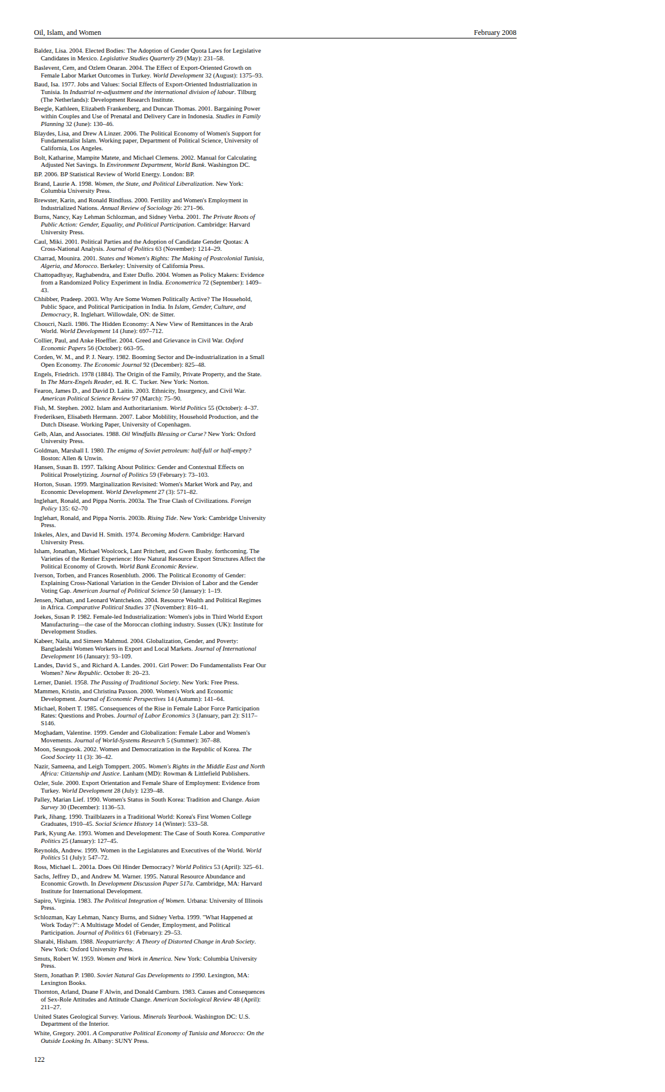Oil, Islam, and Women February 2008
Baldez, Lisa. 2004. Elected Bodies: The Adoption of Gender Quota Laws for Legislative Candidates in Mexico. Legislative Studies Quarterly 29 (May): 231–58.
Baslevent, Cem, and Ozlem Onaran. 2004. The Effect of Export-Oriented Growth on Female Labor Market Outcomes in Turkey. World Development 32 (August): 1375–93.
Baud, Isa. 1977. Jobs and Values: Social Effects of Export-Oriented Industrialization in Tunisia. In Industrial re-adjustment and the international division of labour. Tilburg (The Netherlands): Development Research Institute.
Beegle, Kathleen, Elizabeth Frankenberg, and Duncan Thomas. 2001. Bargaining Power within Couples and Use of Prenatal and Delivery Care in Indonesia. Studies in Family Planning 32 (June): 130–46.
Blaydes, Lisa, and Drew A Linzer. 2006. The Political Economy of Women's Support for Fundamentalist Islam. Working paper, Department of Political Science, University of California, Los Angeles.
Bolt, Katharine, Mampite Matete, and Michael Clemens. 2002. Manual for Calculating Adjusted Net Savings. In Environment Department, World Bank. Washington DC.
BP. 2006. BP Statistical Review of World Energy. London: BP.
Brand, Laurie A. 1998. Women, the State, and Political Liberalization. New York: Columbia University Press.
Brewster, Karin, and Ronald Rindfuss. 2000. Fertility and Women's Employment in Industrialized Nations. Annual Review of Sociology 26: 271–96.
Burns, Nancy, Kay Lehman Schlozman, and Sidney Verba. 2001. The Private Roots of Public Action: Gender, Equality, and Political Participation. Cambridge: Harvard University Press.
Caul, Miki. 2001. Political Parties and the Adoption of Candidate Gender Quotas: A Cross-National Analysis. Journal of Politics 63 (November): 1214–29.
Charrad, Mounira. 2001. States and Women's Rights: The Making of Postcolonial Tunisia, Algeria, and Morocco. Berkeley: University of California Press.
Chattopadhyay, Raghabendra, and Ester Duflo. 2004. Women as Policy Makers: Evidence from a Randomized Policy Experiment in India. Econometrica 72 (September): 1409–43.
Chhibber, Pradeep. 2003. Why Are Some Women Politically Active? The Household, Public Space, and Political Participation in India. In Islam, Gender, Culture, and Democracy, R. Inglehart. Willowdale, ON: de Sitter.
Choucri, Nazli. 1986. The Hidden Economy: A New View of Remittances in the Arab World. World Development 14 (June): 697–712.
Collier, Paul, and Anke Hoeffler. 2004. Greed and Grievance in Civil War. Oxford Economic Papers 56 (October): 663–95.
Corden, W. M., and P. J. Neary. 1982. Booming Sector and De-industrialization in a Small Open Economy. The Economic Journal 92 (December): 825–48.
Engels, Friedrich. 1978 (1884). The Origin of the Family, Private Property, and the State. In The Marx-Engels Reader, ed. R. C. Tucker. New York: Norton.
Fearon, James D., and David D. Laitin. 2003. Ethnicity, Insurgency, and Civil War. American Political Science Review 97 (March): 75–90.
Fish, M. Stephen. 2002. Islam and Authoritarianism. World Politics 55 (October): 4–37.
Frederiksen, Elisabeth Hermann. 2007. Labor Moblility, Household Production, and the Dutch Disease. Working Paper, University of Copenhagen.
Gelb, Alan, and Associates. 1988. Oil Windfalls Blessing or Curse? New York: Oxford University Press.
Goldman, Marshall I. 1980. The enigma of Soviet petroleum: half-full or half-empty? Boston: Allen & Unwin.
Hansen, Susan B. 1997. Talking About Politics: Gender and Contextual Effects on Political Proselytizing. Journal of Politics 59 (February): 73–103.
Horton, Susan. 1999. Marginalization Revisited: Women's Market Work and Pay, and Economic Development. World Development 27 (3): 571–82.
Inglehart, Ronald, and Pippa Norris. 2003a. The True Clash of Civilizations. Foreign Policy 135: 62–70
Inglehart, Ronald, and Pippa Norris. 2003b. Rising Tide. New York: Cambridge University Press.
Inkeles, Alex, and David H. Smith. 1974. Becoming Modern. Cambridge: Harvard University Press.
Isham, Jonathan, Michael Woolcock, Lant Pritchett, and Gwen Busby. forthcoming. The Varieties of the Rentier Experience: How Natural Resource Export Structures Affect the Political Economy of Growth. World Bank Economic Review.
Iverson, Torben, and Frances Rosenbluth. 2006. The Political Economy of Gender: Explaining Cross-National Variation in the Gender Division of Labor and the Gender Voting Gap. American Journal of Political Science 50 (January): 1–19.
Jensen, Nathan, and Leonard Wantchekon. 2004. Resource Wealth and Political Regimes in Africa. Comparative Political Studies 37 (November): 816–41.
Joekes, Susan P. 1982. Female-led Industrialization: Women's jobs in Third World Export Manufacturing—the case of the Moroccan clothing industry. Sussex (UK): Institute for Development Studies.
Kabeer, Naila, and Simeen Mahmud. 2004. Globalization, Gender, and Poverty: Bangladeshi Women Workers in Export and Local Markets. Journal of International Development 16 (January): 93–109.
Landes, David S., and Richard A. Landes. 2001. Girl Power: Do Fundamentalists Fear Our Women? New Republic. October 8: 20–23.
Lerner, Daniel. 1958. The Passing of Traditional Society. New York: Free Press.
Mammen, Kristin, and Christina Paxson. 2000. Women's Work and Economic Development. Journal of Economic Perspectives 14 (Autumn): 141–64.
Michael, Robert T. 1985. Consequences of the Rise in Female Labor Force Participation Rates: Questions and Probes. Journal of Labor Economics 3 (January, part 2): S117–S146.
Moghadam, Valentine. 1999. Gender and Globalization: Female Labor and Women's Movements. Journal of World-Systems Research 5 (Summer): 367–88.
Moon, Seungsook. 2002. Women and Democratization in the Republic of Korea. The Good Society 11 (3): 36–42.
Nazir, Sameena, and Leigh Tomppert. 2005. Women's Rights in the Middle East and North Africa: Citizenship and Justice. Lanham (MD): Rowman & Littlefield Publishers.
Ozler, Sule. 2000. Export Orientation and Female Share of Employment: Evidence from Turkey. World Development 28 (July): 1239–48.
Palley, Marian Lief. 1990. Women's Status in South Korea: Tradition and Change. Asian Survey 30 (December): 1136–53.
Park, Jihang. 1990. Trailblazers in a Traditional World: Korea's First Women College Graduates, 1910–45. Social Science History 14 (Winter): 533–58.
Park, Kyung Ae. 1993. Women and Development: The Case of South Korea. Comparative Politics 25 (January): 127–45.
Reynolds, Andrew. 1999. Women in the Legislatures and Executives of the World. World Politics 51 (July): 547–72.
Ross, Michael L. 2001a. Does Oil Hinder Democracy? World Politics 53 (April): 325–61.
Sachs, Jeffrey D., and Andrew M. Warner. 1995. Natural Resource Abundance and Economic Growth. In Development Discussion Paper 517a. Cambridge, MA: Harvard Institute for International Development.
Sapiro, Virginia. 1983. The Political Integration of Women. Urbana: University of Illinois Press.
Schlozman, Kay Lehman, Nancy Burns, and Sidney Verba. 1999. "What Happened at Work Today?": A Multistage Model of Gender, Employment, and Political Participation. Journal of Politics 61 (February): 29–53.
Sharabi, Hisham. 1988. Neopatriarchy: A Theory of Distorted Change in Arab Society. New York: Oxford University Press.
Smuts, Robert W. 1959. Women and Work in America. New York: Columbia University Press.
Stern, Jonathan P. 1980. Soviet Natural Gas Developments to 1990. Lexington, MA: Lexington Books.
Thornton, Arland, Duane F Alwin, and Donald Camburn. 1983. Causes and Consequences of Sex-Role Attitudes and Attitude Change. American Sociological Review 48 (April): 211–27.
United States Geological Survey. Various. Minerals Yearbook. Washington DC: U.S. Department of the Interior.
White, Gregory. 2001. A Comparative Political Economy of Tunisia and Morocco: On the Outside Looking In. Albany: SUNY Press.
122